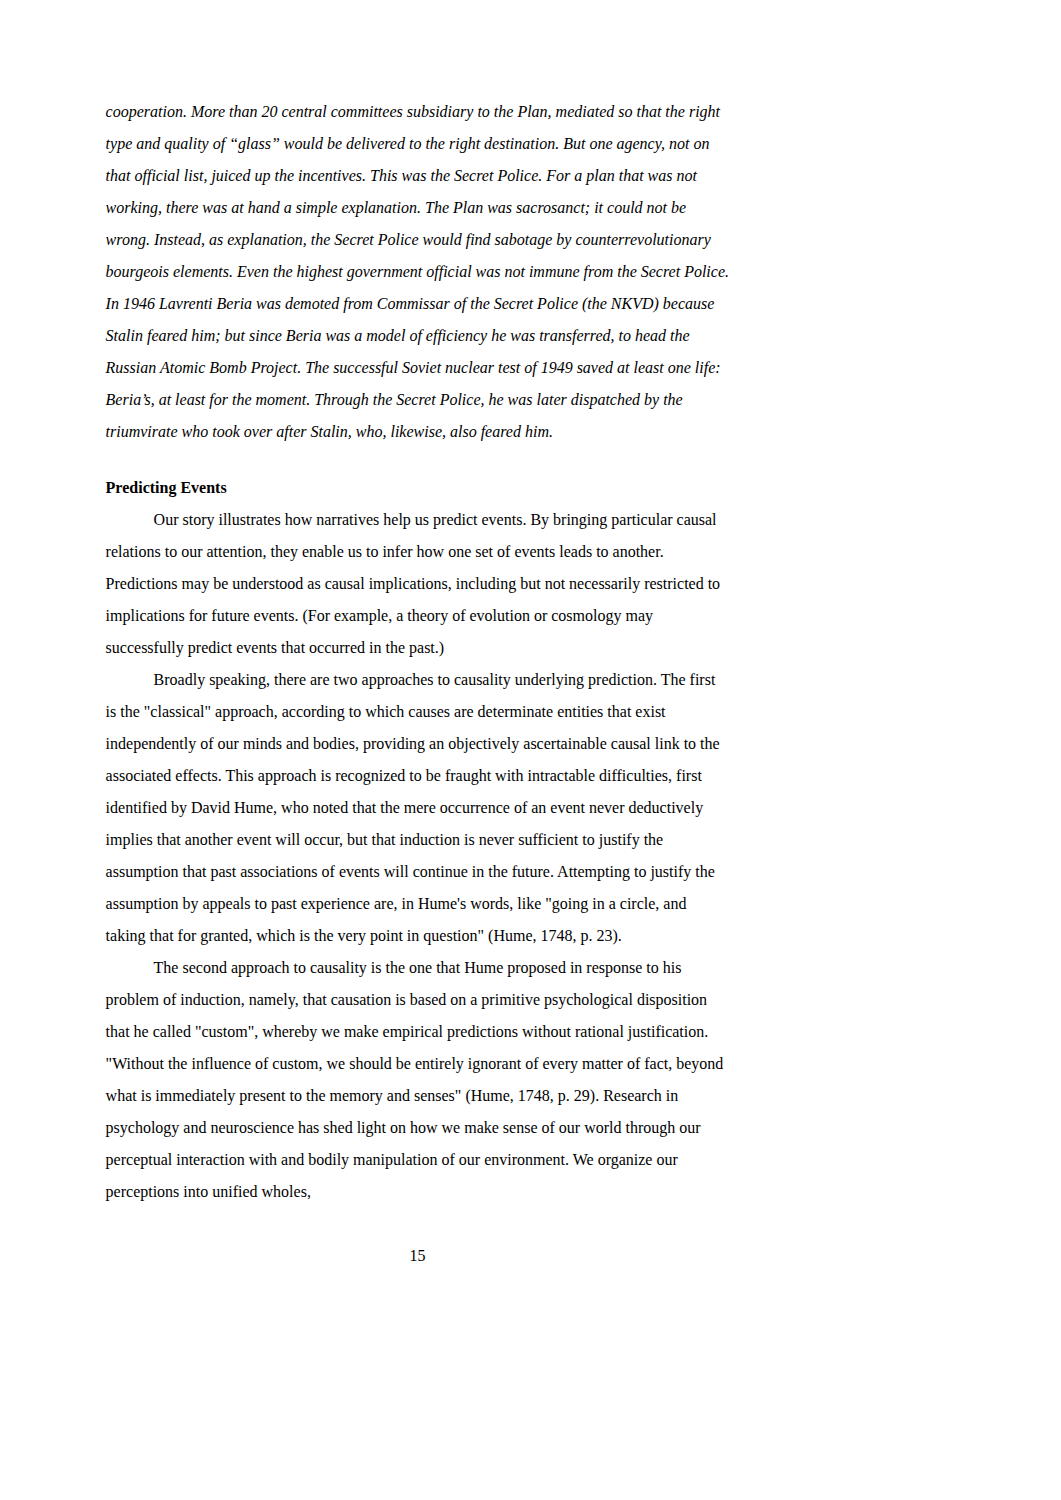cooperation. More than 20 central committees subsidiary to the Plan, mediated so that the right type and quality of “glass” would be delivered to the right destination. But one agency, not on that official list, juiced up the incentives. This was the Secret Police. For a plan that was not working, there was at hand a simple explanation. The Plan was sacrosanct; it could not be wrong. Instead, as explanation, the Secret Police would find sabotage by counterrevolutionary bourgeois elements. Even the highest government official was not immune from the Secret Police. In 1946 Lavrenti Beria was demoted from Commissar of the Secret Police (the NKVD) because Stalin feared him; but since Beria was a model of efficiency he was transferred, to head the Russian Atomic Bomb Project. The successful Soviet nuclear test of 1949 saved at least one life: Beria’s, at least for the moment. Through the Secret Police, he was later dispatched by the triumvirate who took over after Stalin, who, likewise, also feared him.
Predicting Events
Our story illustrates how narratives help us predict events. By bringing particular causal relations to our attention, they enable us to infer how one set of events leads to another. Predictions may be understood as causal implications, including but not necessarily restricted to implications for future events. (For example, a theory of evolution or cosmology may successfully predict events that occurred in the past.)
Broadly speaking, there are two approaches to causality underlying prediction. The first is the "classical" approach, according to which causes are determinate entities that exist independently of our minds and bodies, providing an objectively ascertainable causal link to the associated effects. This approach is recognized to be fraught with intractable difficulties, first identified by David Hume, who noted that the mere occurrence of an event never deductively implies that another event will occur, but that induction is never sufficient to justify the assumption that past associations of events will continue in the future. Attempting to justify the assumption by appeals to past experience are, in Hume's words, like "going in a circle, and taking that for granted, which is the very point in question" (Hume, 1748, p. 23).
The second approach to causality is the one that Hume proposed in response to his problem of induction, namely, that causation is based on a primitive psychological disposition that he called "custom", whereby we make empirical predictions without rational justification. "Without the influence of custom, we should be entirely ignorant of every matter of fact, beyond what is immediately present to the memory and senses" (Hume, 1748, p. 29). Research in psychology and neuroscience has shed light on how we make sense of our world through our perceptual interaction with and bodily manipulation of our environment. We organize our perceptions into unified wholes,
15